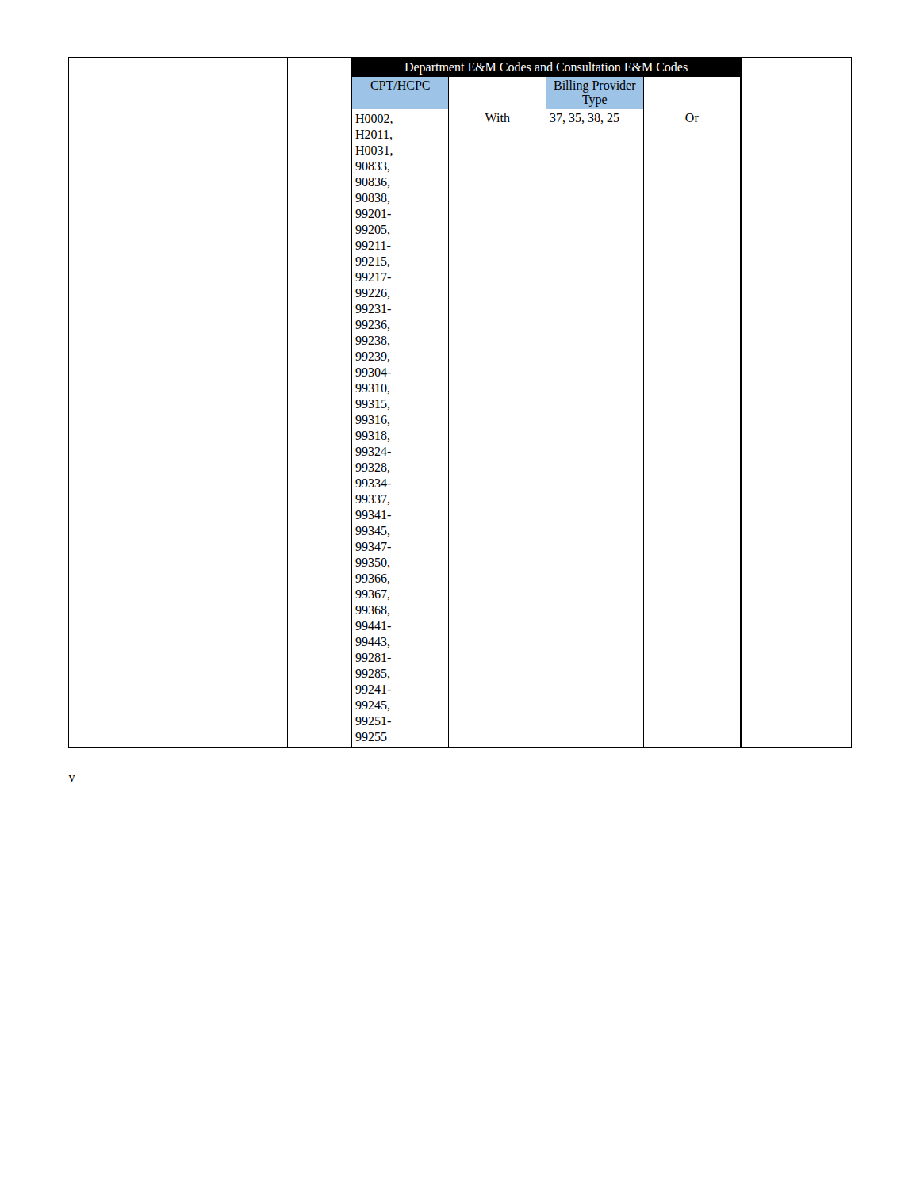| | | / Department E&M Codes and Consultation E&M Codes / / CPT/HCPC / / Billing Provider Type / / / H0002, H2011, H0031, 90833, 90836, 90838, 99201- 99205, 99211- 99215, 99217- 99226, 99231- 99236, 99238, 99239, 99304- 99310, 99315, 99316, 99318, 99324- 99328, 99334- 99337, 99341- 99345, 99347- 99350, 99366, 99367, 99368, 99441- 99443, 99281- 99285, 99241- 99245, 99251- 99255 / With / 37, 35, 38, 25 / Or / | |
v